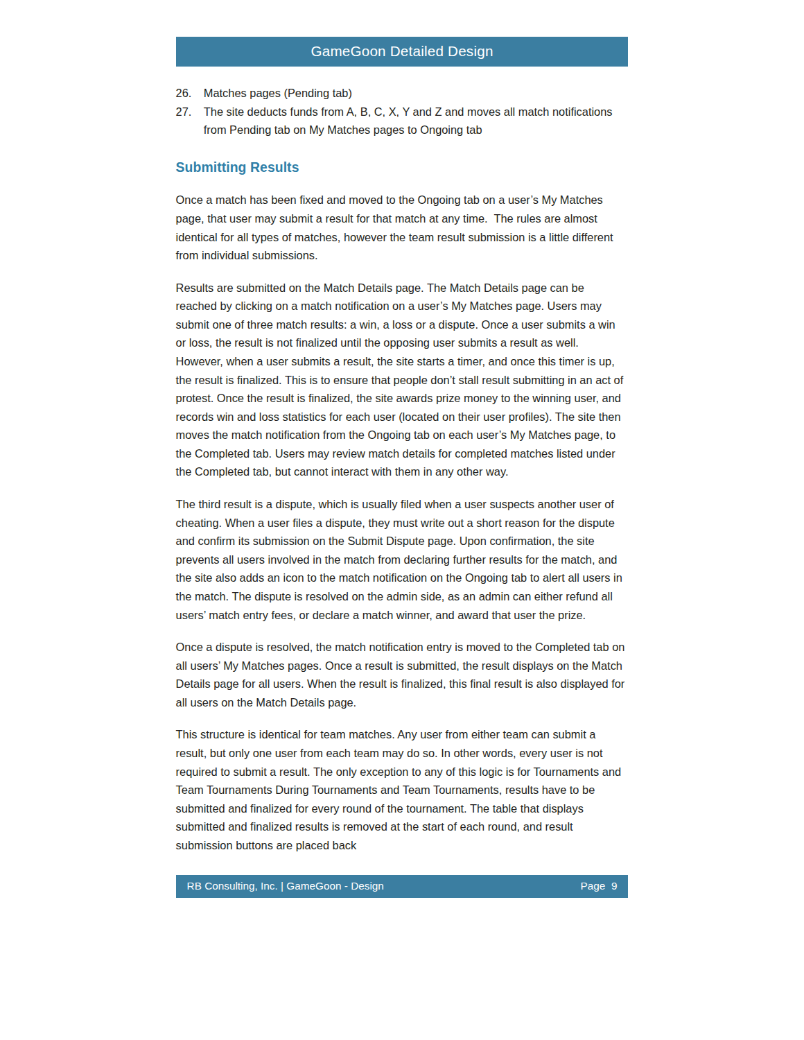GameGoon Detailed Design
26. Matches pages (Pending tab)
27. The site deducts funds from A, B, C, X, Y and Z and moves all match notifications from Pending tab on My Matches pages to Ongoing tab
Submitting Results
Once a match has been fixed and moved to the Ongoing tab on a user’s My Matches page, that user may submit a result for that match at any time. The rules are almost identical for all types of matches, however the team result submission is a little different from individual submissions.
Results are submitted on the Match Details page. The Match Details page can be reached by clicking on a match notification on a user’s My Matches page. Users may submit one of three match results: a win, a loss or a dispute. Once a user submits a win or loss, the result is not finalized until the opposing user submits a result as well. However, when a user submits a result, the site starts a timer, and once this timer is up, the result is finalized. This is to ensure that people don’t stall result submitting in an act of protest. Once the result is finalized, the site awards prize money to the winning user, and records win and loss statistics for each user (located on their user profiles). The site then moves the match notification from the Ongoing tab on each user’s My Matches page, to the Completed tab. Users may review match details for completed matches listed under the Completed tab, but cannot interact with them in any other way.
The third result is a dispute, which is usually filed when a user suspects another user of cheating. When a user files a dispute, they must write out a short reason for the dispute and confirm its submission on the Submit Dispute page. Upon confirmation, the site prevents all users involved in the match from declaring further results for the match, and the site also adds an icon to the match notification on the Ongoing tab to alert all users in the match. The dispute is resolved on the admin side, as an admin can either refund all users’ match entry fees, or declare a match winner, and award that user the prize.
Once a dispute is resolved, the match notification entry is moved to the Completed tab on all users’ My Matches pages. Once a result is submitted, the result displays on the Match Details page for all users. When the result is finalized, this final result is also displayed for all users on the Match Details page.
This structure is identical for team matches. Any user from either team can submit a result, but only one user from each team may do so. In other words, every user is not required to submit a result. The only exception to any of this logic is for Tournaments and Team Tournaments During Tournaments and Team Tournaments, results have to be submitted and finalized for every round of the tournament. The table that displays submitted and finalized results is removed at the start of each round, and result submission buttons are placed back
RB Consulting, Inc. | GameGoon - Design Page 9